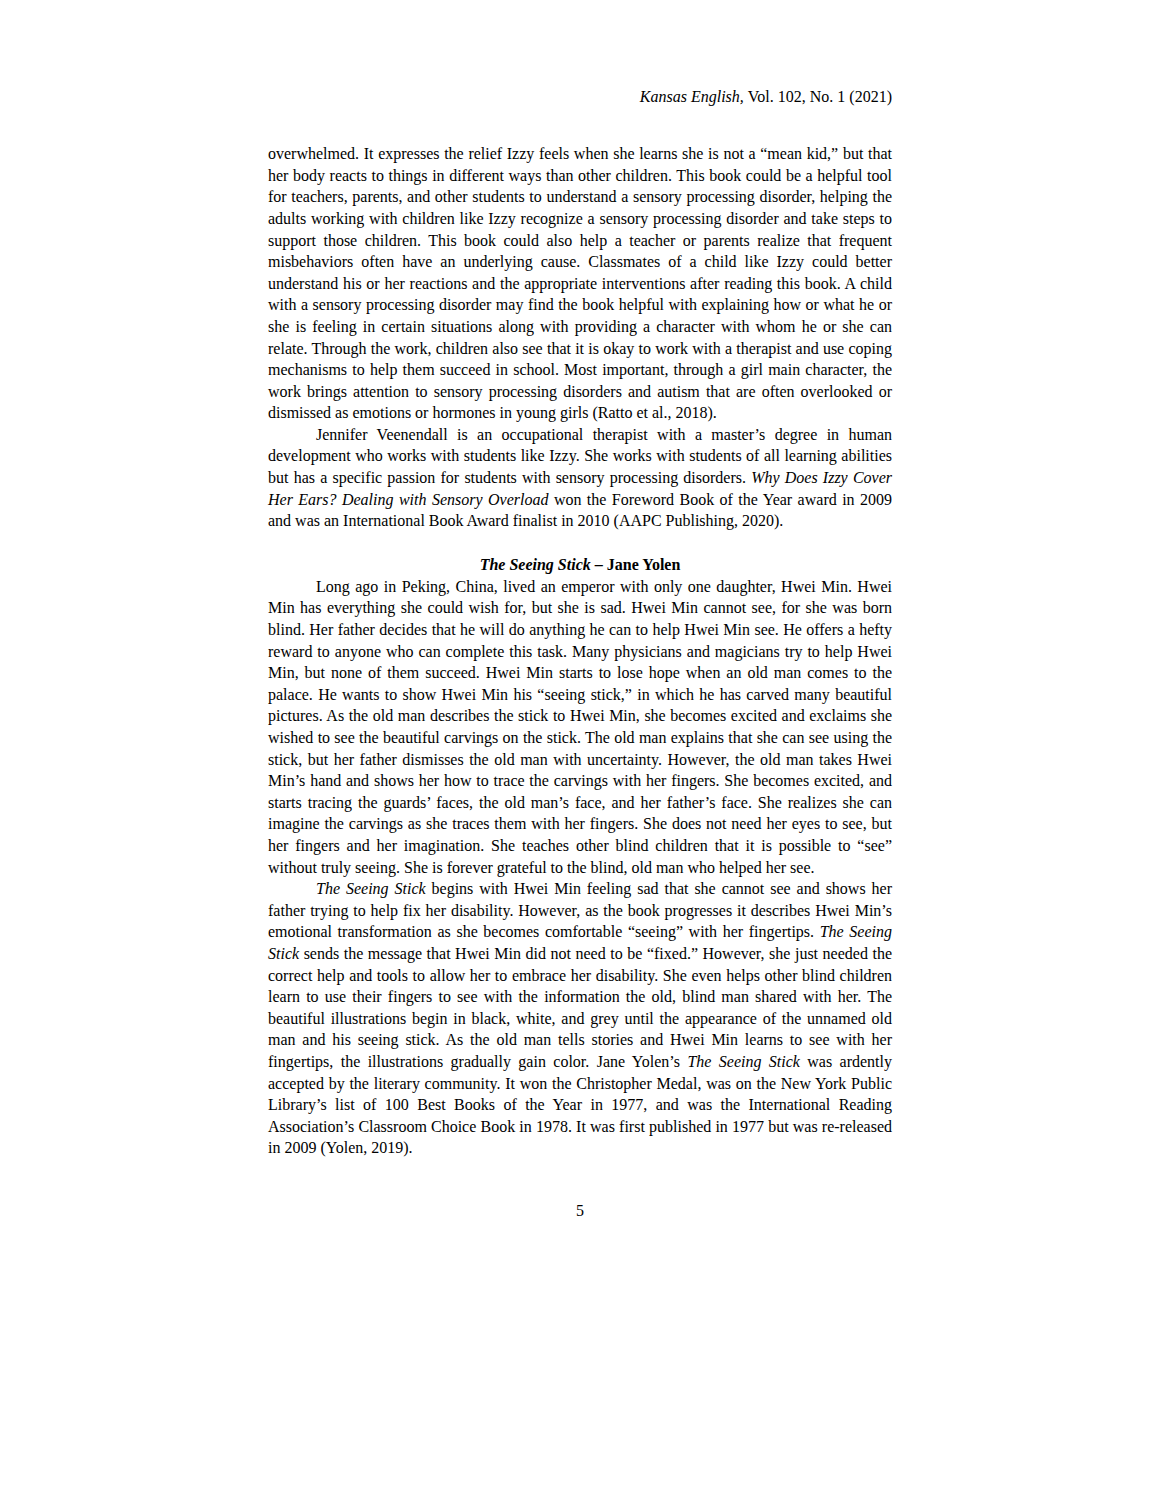Kansas English, Vol. 102, No. 1 (2021)
overwhelmed. It expresses the relief Izzy feels when she learns she is not a “mean kid,” but that her body reacts to things in different ways than other children. This book could be a helpful tool for teachers, parents, and other students to understand a sensory processing disorder, helping the adults working with children like Izzy recognize a sensory processing disorder and take steps to support those children. This book could also help a teacher or parents realize that frequent misbehaviors often have an underlying cause. Classmates of a child like Izzy could better understand his or her reactions and the appropriate interventions after reading this book. A child with a sensory processing disorder may find the book helpful with explaining how or what he or she is feeling in certain situations along with providing a character with whom he or she can relate. Through the work, children also see that it is okay to work with a therapist and use coping mechanisms to help them succeed in school. Most important, through a girl main character, the work brings attention to sensory processing disorders and autism that are often overlooked or dismissed as emotions or hormones in young girls (Ratto et al., 2018).
Jennifer Veenendall is an occupational therapist with a master’s degree in human development who works with students like Izzy. She works with students of all learning abilities but has a specific passion for students with sensory processing disorders. Why Does Izzy Cover Her Ears? Dealing with Sensory Overload won the Foreword Book of the Year award in 2009 and was an International Book Award finalist in 2010 (AAPC Publishing, 2020).
The Seeing Stick – Jane Yolen
Long ago in Peking, China, lived an emperor with only one daughter, Hwei Min. Hwei Min has everything she could wish for, but she is sad. Hwei Min cannot see, for she was born blind. Her father decides that he will do anything he can to help Hwei Min see. He offers a hefty reward to anyone who can complete this task. Many physicians and magicians try to help Hwei Min, but none of them succeed. Hwei Min starts to lose hope when an old man comes to the palace. He wants to show Hwei Min his “seeing stick,” in which he has carved many beautiful pictures. As the old man describes the stick to Hwei Min, she becomes excited and exclaims she wished to see the beautiful carvings on the stick. The old man explains that she can see using the stick, but her father dismisses the old man with uncertainty. However, the old man takes Hwei Min’s hand and shows her how to trace the carvings with her fingers. She becomes excited, and starts tracing the guards’ faces, the old man’s face, and her father’s face. She realizes she can imagine the carvings as she traces them with her fingers. She does not need her eyes to see, but her fingers and her imagination. She teaches other blind children that it is possible to “see” without truly seeing. She is forever grateful to the blind, old man who helped her see.
The Seeing Stick begins with Hwei Min feeling sad that she cannot see and shows her father trying to help fix her disability. However, as the book progresses it describes Hwei Min’s emotional transformation as she becomes comfortable “seeing” with her fingertips. The Seeing Stick sends the message that Hwei Min did not need to be “fixed.” However, she just needed the correct help and tools to allow her to embrace her disability. She even helps other blind children learn to use their fingers to see with the information the old, blind man shared with her. The beautiful illustrations begin in black, white, and grey until the appearance of the unnamed old man and his seeing stick. As the old man tells stories and Hwei Min learns to see with her fingertips, the illustrations gradually gain color. Jane Yolen’s The Seeing Stick was ardently accepted by the literary community. It won the Christopher Medal, was on the New York Public Library’s list of 100 Best Books of the Year in 1977, and was the International Reading Association’s Classroom Choice Book in 1978. It was first published in 1977 but was re-released in 2009 (Yolen, 2019).
5